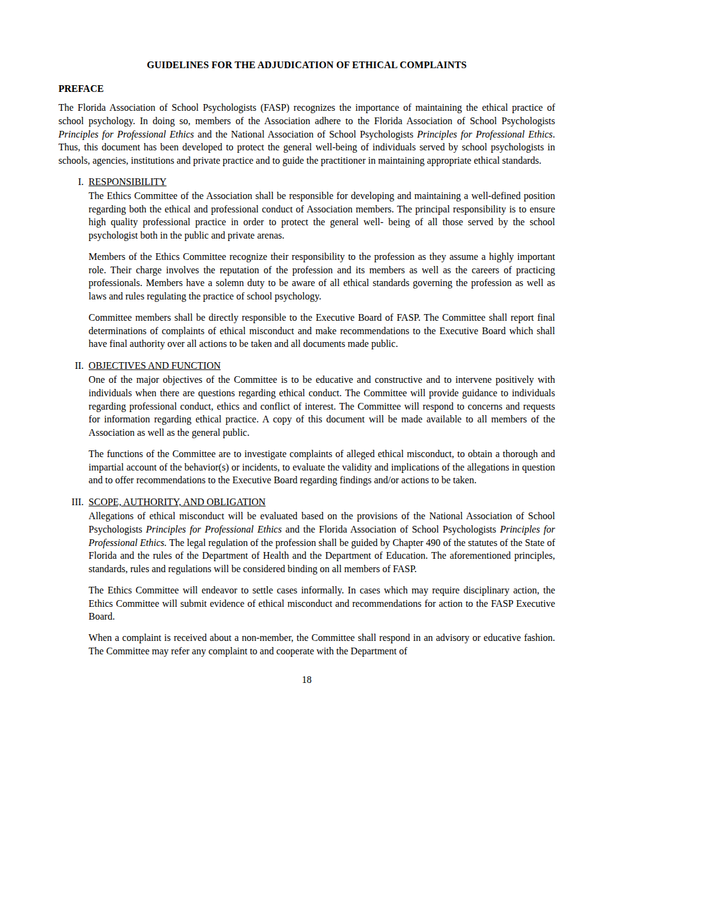GUIDELINES FOR THE ADJUDICATION OF ETHICAL COMPLAINTS
PREFACE
The Florida Association of School Psychologists (FASP) recognizes the importance of maintaining the ethical practice of school psychology. In doing so, members of the Association adhere to the Florida Association of School Psychologists Principles for Professional Ethics and the National Association of School Psychologists Principles for Professional Ethics. Thus, this document has been developed to protect the general well-being of individuals served by school psychologists in schools, agencies, institutions and private practice and to guide the practitioner in maintaining appropriate ethical standards.
RESPONSIBILITY
The Ethics Committee of the Association shall be responsible for developing and maintaining a well-defined position regarding both the ethical and professional conduct of Association members. The principal responsibility is to ensure high quality professional practice in order to protect the general well- being of all those served by the school psychologist both in the public and private arenas.
Members of the Ethics Committee recognize their responsibility to the profession as they assume a highly important role. Their charge involves the reputation of the profession and its members as well as the careers of practicing professionals. Members have a solemn duty to be aware of all ethical standards governing the profession as well as laws and rules regulating the practice of school psychology.
Committee members shall be directly responsible to the Executive Board of FASP. The Committee shall report final determinations of complaints of ethical misconduct and make recommendations to the Executive Board which shall have final authority over all actions to be taken and all documents made public.
OBJECTIVES AND FUNCTION
One of the major objectives of the Committee is to be educative and constructive and to intervene positively with individuals when there are questions regarding ethical conduct. The Committee will provide guidance to individuals regarding professional conduct, ethics and conflict of interest. The Committee will respond to concerns and requests for information regarding ethical practice. A copy of this document will be made available to all members of the Association as well as the general public.
The functions of the Committee are to investigate complaints of alleged ethical misconduct, to obtain a thorough and impartial account of the behavior(s) or incidents, to evaluate the validity and implications of the allegations in question and to offer recommendations to the Executive Board regarding findings and/or actions to be taken.
SCOPE, AUTHORITY, AND OBLIGATION
Allegations of ethical misconduct will be evaluated based on the provisions of the National Association of School Psychologists Principles for Professional Ethics and the Florida Association of School Psychologists Principles for Professional Ethics. The legal regulation of the profession shall be guided by Chapter 490 of the statutes of the State of Florida and the rules of the Department of Health and the Department of Education. The aforementioned principles, standards, rules and regulations will be considered binding on all members of FASP.
The Ethics Committee will endeavor to settle cases informally. In cases which may require disciplinary action, the Ethics Committee will submit evidence of ethical misconduct and recommendations for action to the FASP Executive Board.
When a complaint is received about a non-member, the Committee shall respond in an advisory or educative fashion. The Committee may refer any complaint to and cooperate with the Department of
18